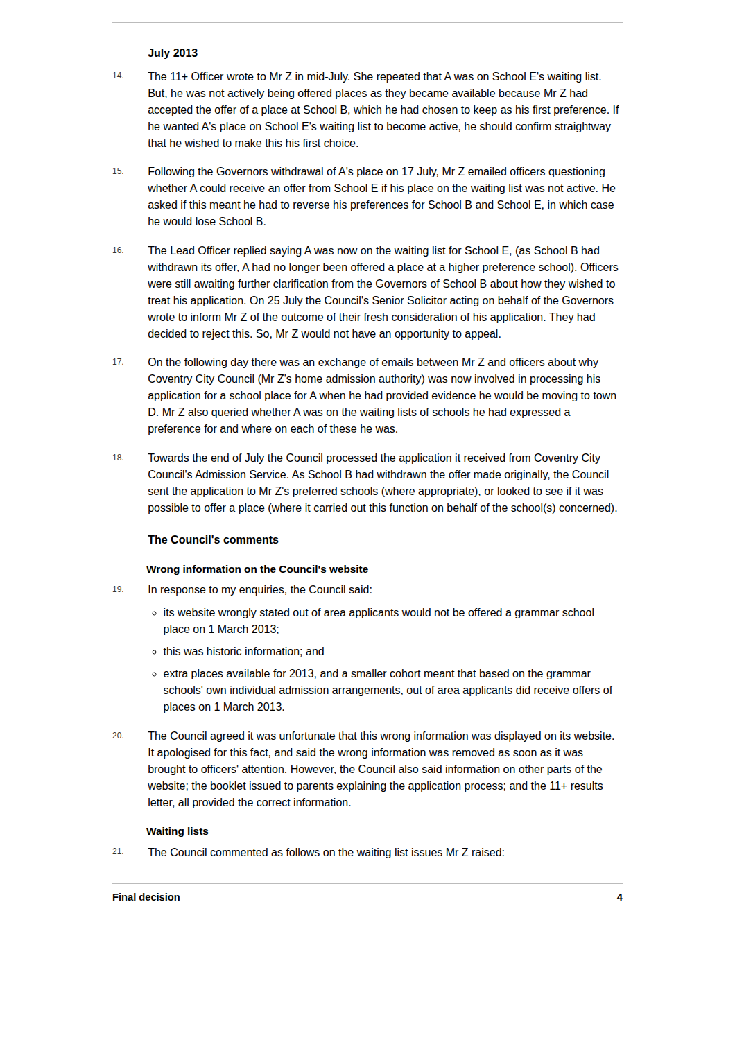July 2013
14. The 11+ Officer wrote to Mr Z in mid-July. She repeated that A was on School E's waiting list. But, he was not actively being offered places as they became available because Mr Z had accepted the offer of a place at School B, which he had chosen to keep as his first preference. If he wanted A's place on School E's waiting list to become active, he should confirm straightway that he wished to make this his first choice.
15. Following the Governors withdrawal of A's place on 17 July, Mr Z emailed officers questioning whether A could receive an offer from School E if his place on the waiting list was not active. He asked if this meant he had to reverse his preferences for School B and School E, in which case he would lose School B.
16. The Lead Officer replied saying A was now on the waiting list for School E, (as School B had withdrawn its offer, A had no longer been offered a place at a higher preference school). Officers were still awaiting further clarification from the Governors of School B about how they wished to treat his application. On 25 July the Council's Senior Solicitor acting on behalf of the Governors wrote to inform Mr Z of the outcome of their fresh consideration of his application. They had decided to reject this. So, Mr Z would not have an opportunity to appeal.
17. On the following day there was an exchange of emails between Mr Z and officers about why Coventry City Council (Mr Z's home admission authority) was now involved in processing his application for a school place for A when he had provided evidence he would be moving to town D. Mr Z also queried whether A was on the waiting lists of schools he had expressed a preference for and where on each of these he was.
18. Towards the end of July the Council processed the application it received from Coventry City Council's Admission Service. As School B had withdrawn the offer made originally, the Council sent the application to Mr Z's preferred schools (where appropriate), or looked to see if it was possible to offer a place (where it carried out this function on behalf of the school(s) concerned).
The Council's comments
Wrong information on the Council's website
19. In response to my enquiries, the Council said:
its website wrongly stated out of area applicants would not be offered a grammar school place on 1 March 2013;
this was historic information; and
extra places available for 2013, and a smaller cohort meant that based on the grammar schools' own individual admission arrangements, out of area applicants did receive offers of places on 1 March 2013.
20. The Council agreed it was unfortunate that this wrong information was displayed on its website. It apologised for this fact, and said the wrong information was removed as soon as it was brought to officers' attention. However, the Council also said information on other parts of the website; the booklet issued to parents explaining the application process; and the 11+ results letter, all provided the correct information.
Waiting lists
21. The Council commented as follows on the waiting list issues Mr Z raised:
Final decision 4